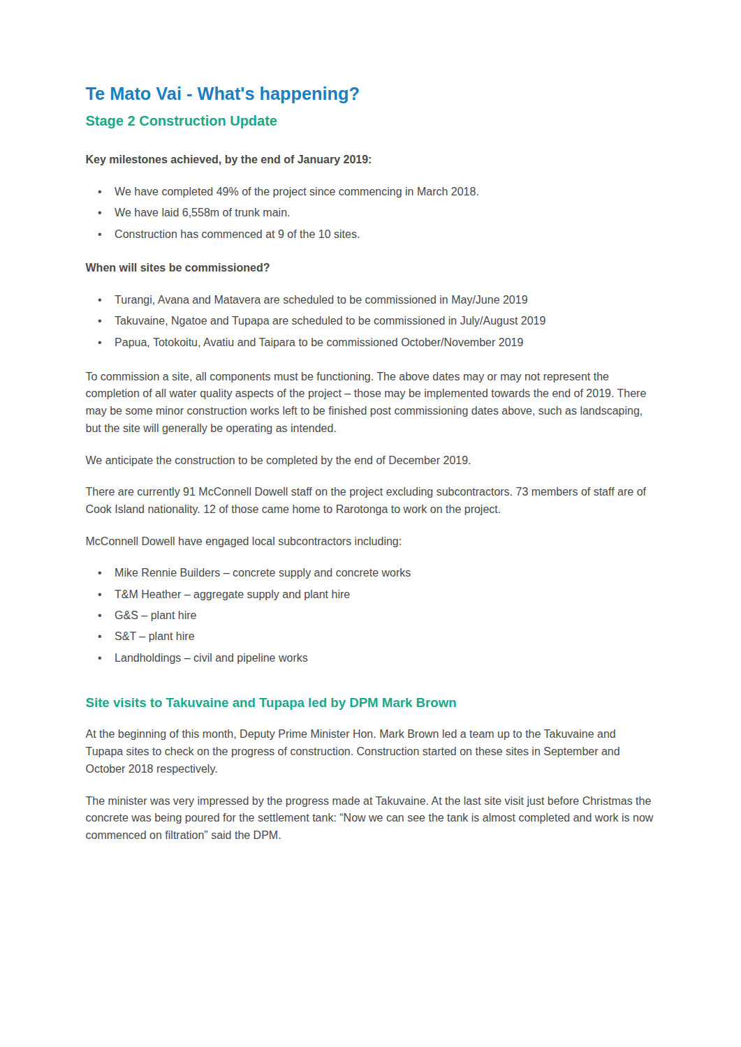Te Mato Vai - What's happening?
Stage 2 Construction Update
Key milestones achieved, by the end of January 2019:
We have completed 49% of the project since commencing in March 2018.
We have laid 6,558m of trunk main.
Construction has commenced at 9 of the 10 sites.
When will sites be commissioned?
Turangi, Avana and Matavera are scheduled to be commissioned in May/June 2019
Takuvaine, Ngatoe and Tupapa are scheduled to be commissioned in July/August 2019
Papua, Totokoitu, Avatiu and Taipara to be commissioned October/November 2019
To commission a site, all components must be functioning. The above dates may or may not represent the completion of all water quality aspects of the project – those may be implemented towards the end of 2019. There may be some minor construction works left to be finished post commissioning dates above, such as landscaping, but the site will generally be operating as intended.
We anticipate the construction to be completed by the end of December 2019.
There are currently 91 McConnell Dowell staff on the project excluding subcontractors. 73 members of staff are of Cook Island nationality. 12 of those came home to Rarotonga to work on the project.
McConnell Dowell have engaged local subcontractors including:
Mike Rennie Builders – concrete supply and concrete works
T&M Heather – aggregate supply and plant hire
G&S – plant hire
S&T – plant hire
Landholdings – civil and pipeline works
Site visits to Takuvaine and Tupapa led by DPM Mark Brown
At the beginning of this month, Deputy Prime Minister Hon. Mark Brown led a team up to the Takuvaine and Tupapa sites to check on the progress of construction. Construction started on these sites in September and October 2018 respectively.
The minister was very impressed by the progress made at Takuvaine. At the last site visit just before Christmas the concrete was being poured for the settlement tank: “Now we can see the tank is almost completed and work is now commenced on filtration” said the DPM.